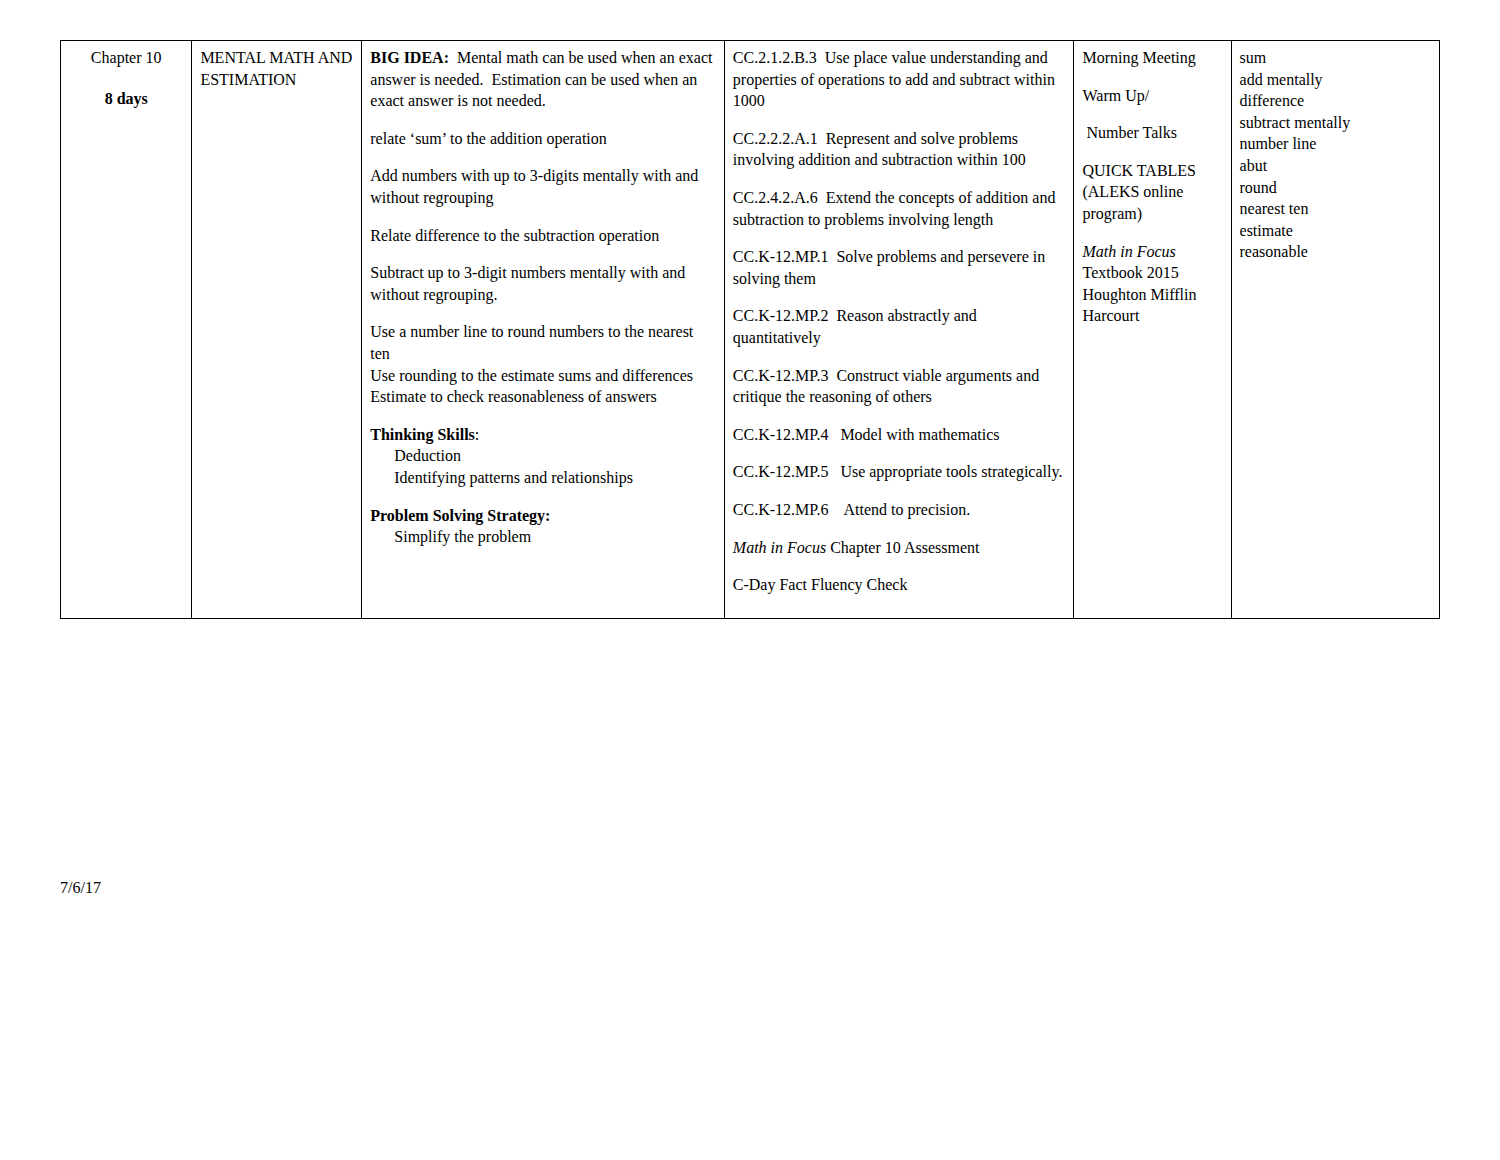| Chapter 10 8 days | MENTAL MATH AND ESTIMATION | BIG IDEA: Mental math can be used when an exact answer is needed. Estimation can be used when an exact answer is not needed. relate ‘sum’ to the addition operation Add numbers with up to 3-digits mentally with and without regrouping Relate difference to the subtraction operation Subtract up to 3-digit numbers mentally with and without regrouping. Use a number line to round numbers to the nearest ten Use rounding to the estimate sums and differences Estimate to check reasonableness of answers Thinking Skills : Deduction Identifying patterns and relationships Problem Solving Strategy: Simplify the problem | CC.2.1.2.B.3 Use place value understanding and properties of operations to add and subtract within 1000 CC.2.2.2.A.1 Represent and solve problems involving addition and subtraction within 100 CC.2.4.2.A.6 Extend the concepts of addition and subtraction to problems involving length CC.K-12.MP.1 Solve problems and persevere in solving them CC.K-12.MP.2 Reason abstractly and quantitatively CC.K-12.MP.3 Construct viable arguments and critique the reasoning of others CC.K-12.MP.4 Model with mathematics CC.K-12.MP.5 Use appropriate tools strategically. CC.K-12.MP.6 Attend to precision. Math in Focus Chapter 10 Assessment C-Day Fact Fluency Check | Morning Meeting Warm Up/ Number Talks QUICK TABLES (ALEKS online program) Math in Focus Textbook 2015 Houghton Mifflin Harcourt | sum add mentally difference subtract mentally number line abut round nearest ten estimate reasonable |
7/6/17